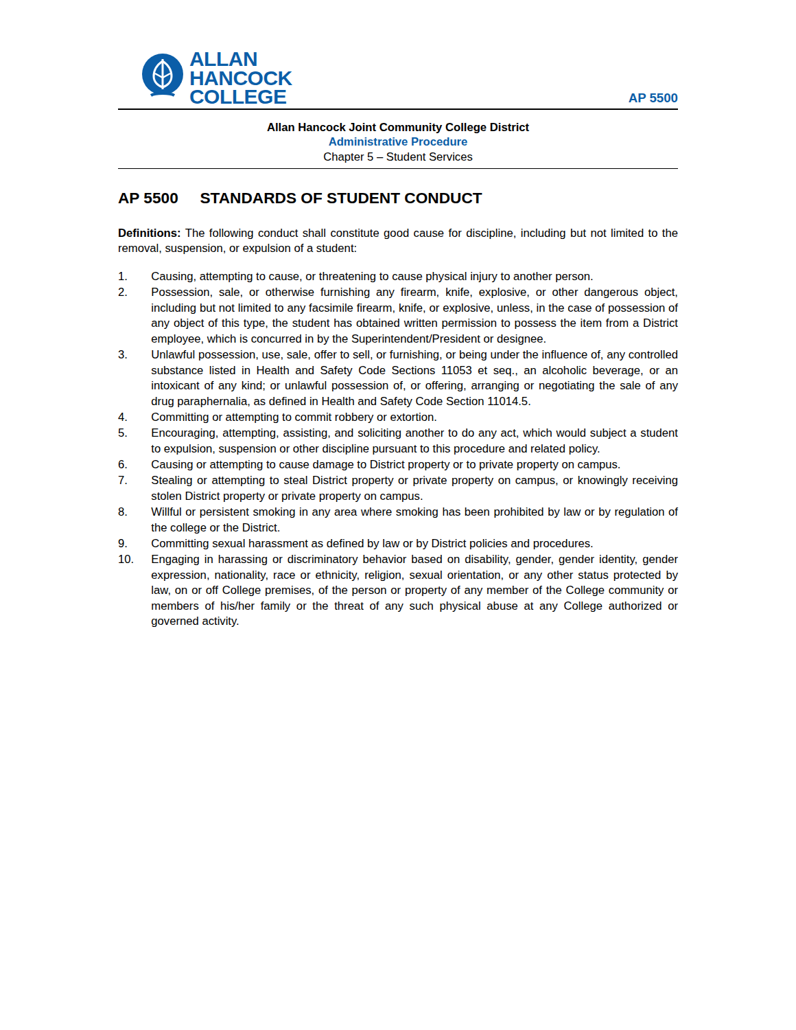Allan
Hancock
College
AP 5500
Allan Hancock Joint Community College District
Administrative Procedure
Chapter 5 – Student Services
AP 5500 STANDARDS OF STUDENT CONDUCT
Definitions: The following conduct shall constitute good cause for discipline, including but not limited to the removal, suspension, or expulsion of a student:
Causing, attempting to cause, or threatening to cause physical injury to another person.
Possession, sale, or otherwise furnishing any firearm, knife, explosive, or other dangerous object, including but not limited to any facsimile firearm, knife, or explosive, unless, in the case of possession of any object of this type, the student has obtained written permission to possess the item from a District employee, which is concurred in by the Superintendent/President or designee.
Unlawful possession, use, sale, offer to sell, or furnishing, or being under the influence of, any controlled substance listed in Health and Safety Code Sections 11053 et seq., an alcoholic beverage, or an intoxicant of any kind; or unlawful possession of, or offering, arranging or negotiating the sale of any drug paraphernalia, as defined in Health and Safety Code Section 11014.5.
Committing or attempting to commit robbery or extortion.
Encouraging, attempting, assisting, and soliciting another to do any act, which would subject a student to expulsion, suspension or other discipline pursuant to this procedure and related policy.
Causing or attempting to cause damage to District property or to private property on campus.
Stealing or attempting to steal District property or private property on campus, or knowingly receiving stolen District property or private property on campus.
Willful or persistent smoking in any area where smoking has been prohibited by law or by regulation of the college or the District.
Committing sexual harassment as defined by law or by District policies and procedures.
Engaging in harassing or discriminatory behavior based on disability, gender, gender identity, gender expression, nationality, race or ethnicity, religion, sexual orientation, or any other status protected by law, on or off College premises, of the person or property of any member of the College community or members of his/her family or the threat of any such physical abuse at any College authorized or governed activity.